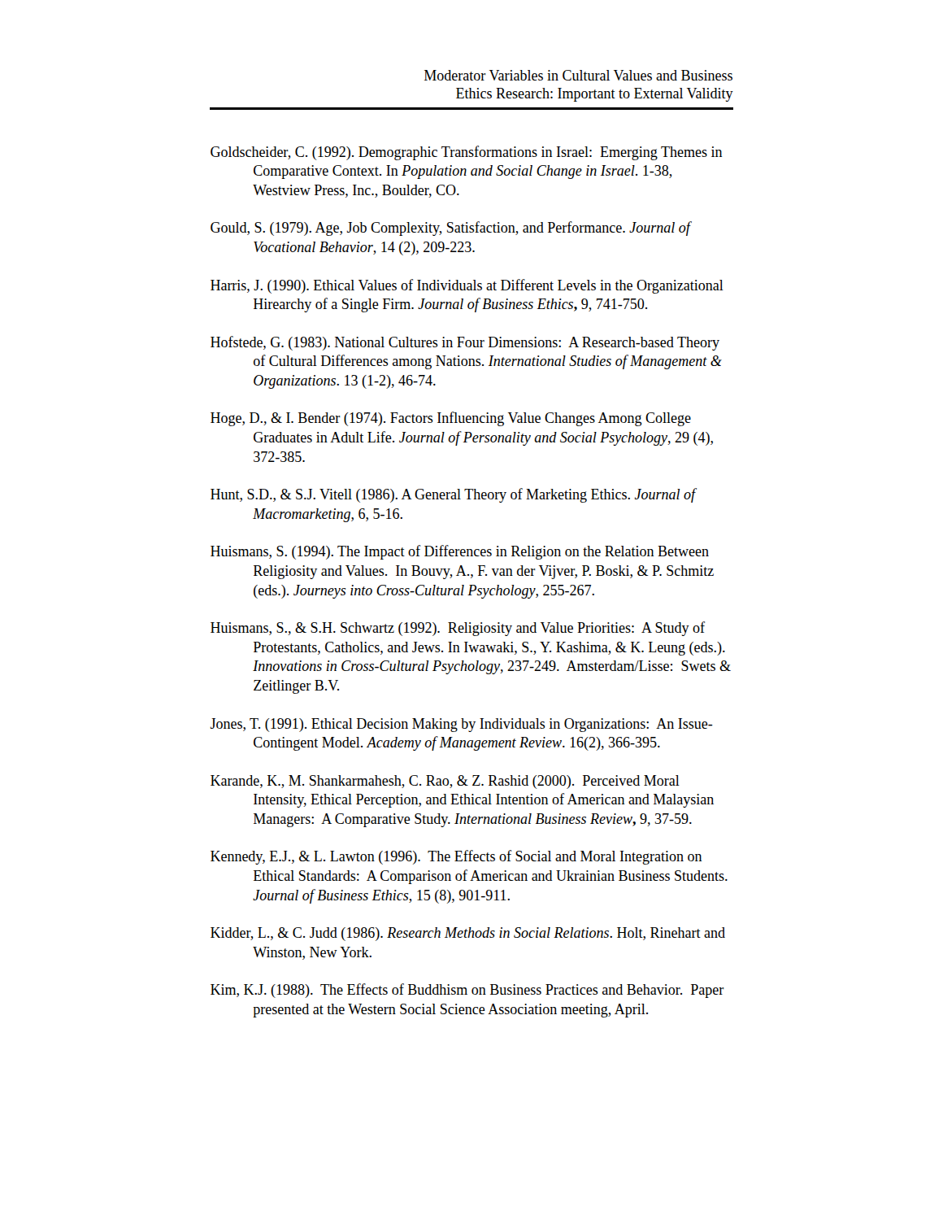Moderator Variables in Cultural Values and Business
Ethics Research: Important to External Validity
Goldscheider, C. (1992). Demographic Transformations in Israel: Emerging Themes in Comparative Context. In Population and Social Change in Israel. 1-38, Westview Press, Inc., Boulder, CO.
Gould, S. (1979). Age, Job Complexity, Satisfaction, and Performance. Journal of Vocational Behavior, 14 (2), 209-223.
Harris, J. (1990). Ethical Values of Individuals at Different Levels in the Organizational Hirearchy of a Single Firm. Journal of Business Ethics, 9, 741-750.
Hofstede, G. (1983). National Cultures in Four Dimensions: A Research-based Theory of Cultural Differences among Nations. International Studies of Management & Organizations. 13 (1-2), 46-74.
Hoge, D., & I. Bender (1974). Factors Influencing Value Changes Among College Graduates in Adult Life. Journal of Personality and Social Psychology, 29 (4), 372-385.
Hunt, S.D., & S.J. Vitell (1986). A General Theory of Marketing Ethics. Journal of Macromarketing, 6, 5-16.
Huismans, S. (1994). The Impact of Differences in Religion on the Relation Between Religiosity and Values. In Bouvy, A., F. van der Vijver, P. Boski, & P. Schmitz (eds.). Journeys into Cross-Cultural Psychology, 255-267.
Huismans, S., & S.H. Schwartz (1992). Religiosity and Value Priorities: A Study of Protestants, Catholics, and Jews. In Iwawaki, S., Y. Kashima, & K. Leung (eds.). Innovations in Cross-Cultural Psychology, 237-249. Amsterdam/Lisse: Swets & Zeitlinger B.V.
Jones, T. (1991). Ethical Decision Making by Individuals in Organizations: An Issue-Contingent Model. Academy of Management Review. 16(2), 366-395.
Karande, K., M. Shankarmahesh, C. Rao, & Z. Rashid (2000). Perceived Moral Intensity, Ethical Perception, and Ethical Intention of American and Malaysian Managers: A Comparative Study. International Business Review, 9, 37-59.
Kennedy, E.J., & L. Lawton (1996). The Effects of Social and Moral Integration on Ethical Standards: A Comparison of American and Ukrainian Business Students. Journal of Business Ethics, 15 (8), 901-911.
Kidder, L., & C. Judd (1986). Research Methods in Social Relations. Holt, Rinehart and Winston, New York.
Kim, K.J. (1988). The Effects of Buddhism on Business Practices and Behavior. Paper presented at the Western Social Science Association meeting, April.